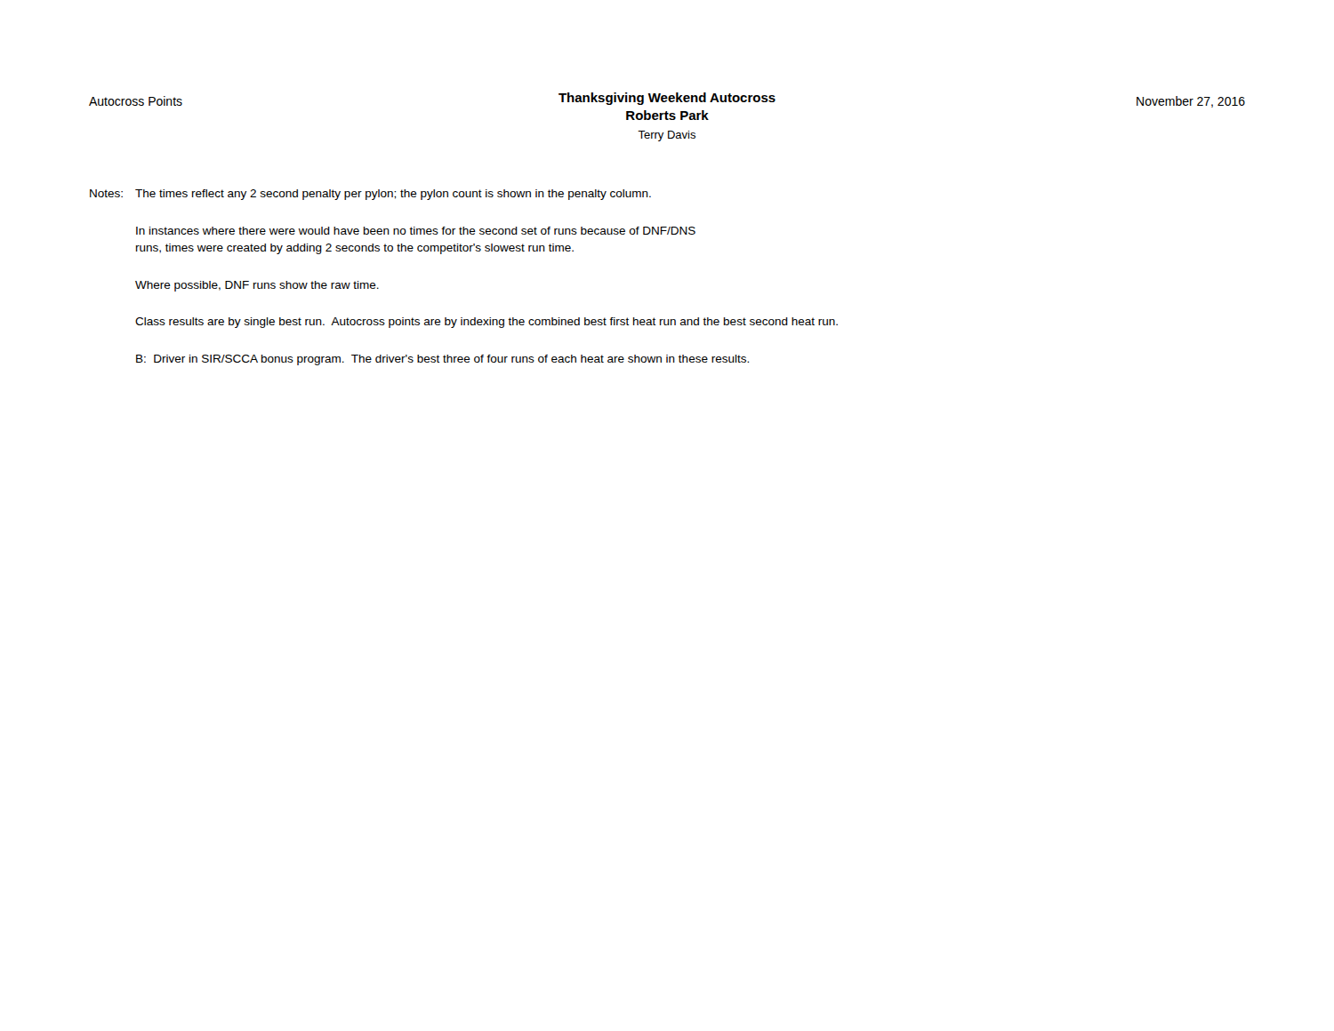Autocross Points
Thanksgiving Weekend Autocross
Roberts Park
Terry Davis
November 27, 2016
Notes:
The times reflect any 2 second penalty per pylon; the pylon count is shown in the penalty column.
In instances where there were would have been no times for the second set of runs because of DNF/DNS
runs, times were created by adding 2 seconds to the competitor's slowest run time.
Where possible, DNF runs show the raw time.
Class results are by single best run. Autocross points are by indexing the combined best first heat run and the best second heat run.
B: Driver in SIR/SCCA bonus program. The driver's best three of four runs of each heat are shown in these results.